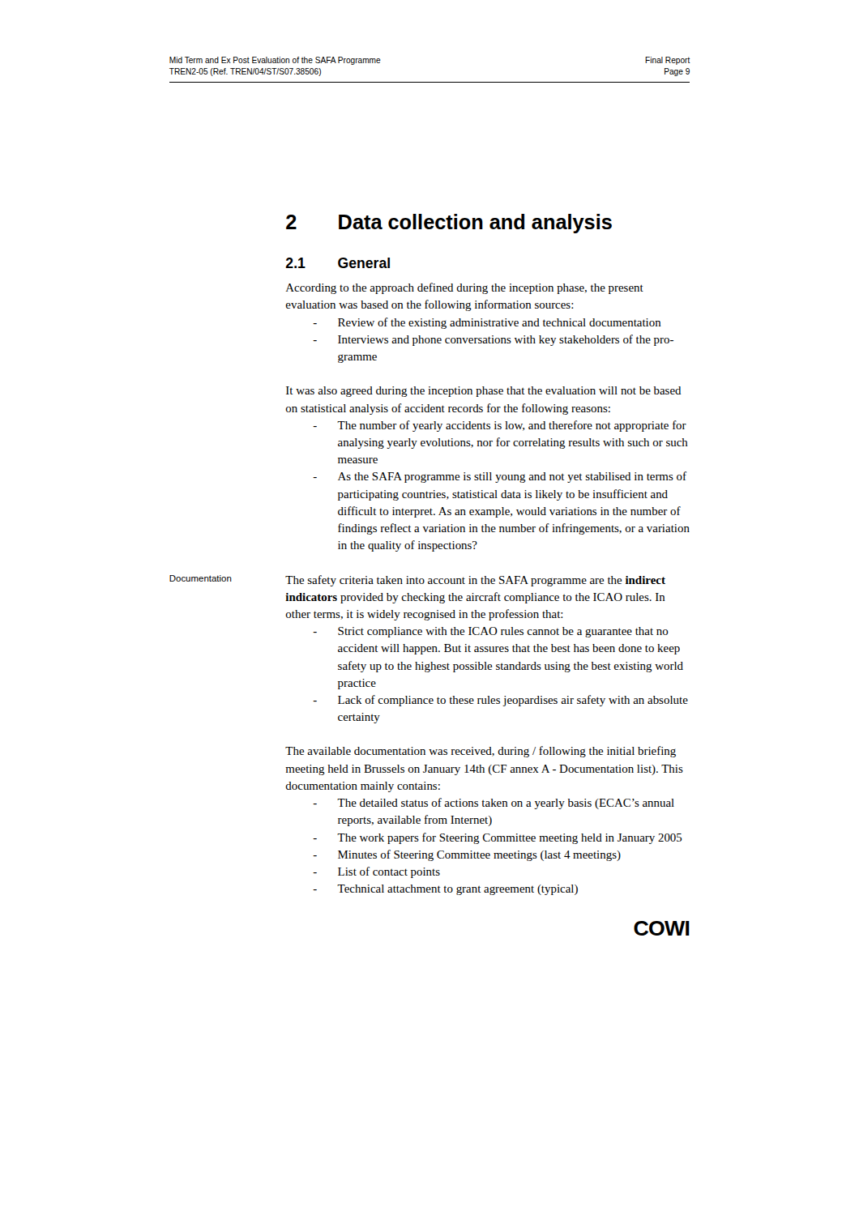Mid Term and Ex Post Evaluation of the SAFA Programme
TREN2-05 (Ref. TREN/04/ST/S07.38506)
Final Report
Page 9
Documentation
2 Data collection and analysis
2.1 General
According to the approach defined during the inception phase, the present evaluation was based on the following information sources:
Review of the existing administrative and technical documentation
Interviews and phone conversations with key stakeholders of the pro­gramme
It was also agreed during the inception phase that the evaluation will not be based on statistical analysis of accident records for the following reasons:
The number of yearly accidents is low, and therefore not appropriate for analysing yearly evolutions, nor for correlating results with such or such measure
As the SAFA programme is still young and not yet stabilised in terms of participating countries, statistical data is likely to be insufficient and difficult to interpret. As an example, would variations in the number of findings reflect a variation in the number of infringements, or a varia­tion in the quality of inspections?
The safety criteria taken into account in the SAFA programme are the indirect indicators provided by checking the aircraft compliance to the ICAO rules. In other terms, it is widely recognised in the profession that:
Strict compliance with the ICAO rules cannot be a guarantee that no accident will happen. But it assures that the best has been done to keep safety up to the highest possible standards using the best existing world practice
Lack of compliance to these rules jeopardises air safety with an abso­lute certainty
The available documentation was received, during / following the initial briefing meeting held in Brussels on January 14th (CF annex A - Documenta­tion list). This documentation mainly contains:
The detailed status of actions taken on a yearly basis (ECAC’s annual reports, available from Internet)
The work papers for Steering Committee meeting held in January 2005
Minutes of Steering Committee meetings (last 4 meetings)
List of contact points
Technical attachment to grant agreement (typical)
COWI